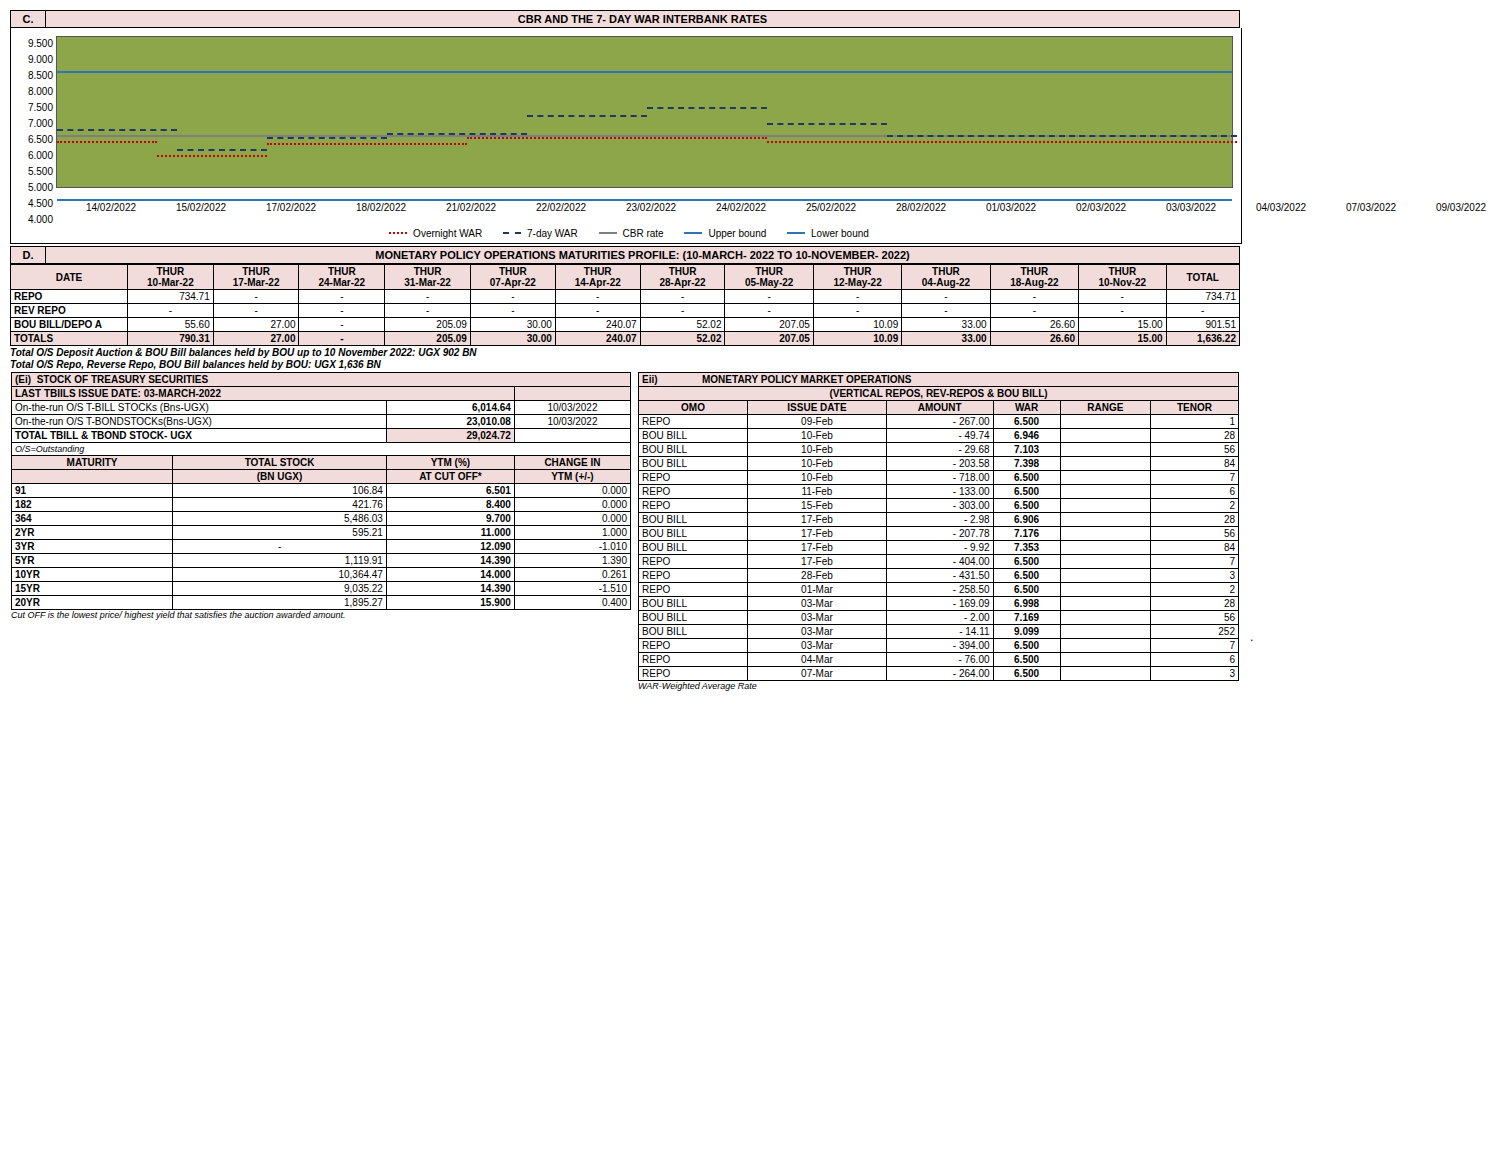| C. | CBR AND THE 7- DAY WAR INTERBANK RATES |
9.500
9.000
8.500
8.000
7.500
7.000
6.500
6.000
5.500
5.000
4.500
4.000
14/02/2022
15/02/2022
17/02/2022
18/02/2022
21/02/2022
22/02/2022
23/02/2022
24/02/2022
25/02/2022
28/02/2022
01/03/2022
02/03/2022
03/03/2022
04/03/2022
07/03/2022
09/03/2022
Overnight WAR 7-day WAR CBR rate Upper bound Lower bound
| D. | MONETARY POLICY OPERATIONS MATURITIES PROFILE: (10-MARCH- 2022 TO 10-NOVEMBER- 2022) |
| DATE | THUR 10-Mar-22 | THUR 17-Mar-22 | THUR 24-Mar-22 | THUR 31-Mar-22 | THUR 07-Apr-22 | THUR 14-Apr-22 | THUR 28-Apr-22 | THUR 05-May-22 | THUR 12-May-22 | THUR 04-Aug-22 | THUR 18-Aug-22 | THUR 10-Nov-22 | TOTAL |
| --- | --- | --- | --- | --- | --- | --- | --- | --- | --- | --- | --- | --- | --- |
| REPO | 734.71 | - | - | - | - | - | - | - | - | - | - | - | 734.71 |
| REV REPO | - | - | - | - | - | - | - | - | - | - | - | - | - |
| BOU BILL/DEPO A | 55.60 | 27.00 | - | 205.09 | 30.00 | 240.07 | 52.02 | 207.05 | 10.09 | 33.00 | 26.60 | 15.00 | 901.51 |
| TOTALS | 790.31 | 27.00 | - | 205.09 | 30.00 | 240.07 | 52.02 | 207.05 | 10.09 | 33.00 | 26.60 | 15.00 | 1,636.22 |
Total O/S Deposit Auction & BOU Bill balances held by BOU up to 10 November 2022: UGX 902 BN
Total O/S Repo, Reverse Repo, BOU Bill balances held by BOU: UGX 1,636 BN
| / (Ei) STOCK OF TREASURY SECURITIES / / --- / / LAST TBIILS ISSUE DATE: 03-MARCH-2022 / / / On-the-run O/S T-BILL STOCKs (Bns-UGX) / 6,014.64 / 10/03/2022 / / On-the-run O/S T-BONDSTOCKs(Bns-UGX) / 23,010.08 / 10/03/2022 / / TOTAL TBILL & TBOND STOCK- UGX / 29,024.72 / / / O/S=Outstanding / / MATURITY / TOTAL STOCK / YTM (%) / CHANGE IN / / / (BN UGX) / AT CUT OFF* / YTM (+/-) / / 91 / 106.84 / 6.501 / 0.000 / / 182 / 421.76 / 8.400 / 0.000 / / 364 / 5,486.03 / 9.700 / 0.000 / / 2YR / 595.21 / 11.000 / 1.000 / / 3YR / - / 12.090 / -1.010 / / 5YR / 1,119.91 / 14.390 / 1.390 / / 10YR / 10,364.47 / 14.000 / 0.261 / / 15YR / 9,035.22 / 14.390 / -1.510 / / 20YR / 1,895.27 / 15.900 / 0.400 / Cut OFF is the lowest price/ highest yield that satisfies the auction awarded amount. | / Eii) MONETARY POLICY MARKET OPERATIONS / / --- / / (VERTICAL REPOS, REV-REPOS & BOU BILL) / / OMO / ISSUE DATE / AMOUNT / WAR / RANGE / TENOR / / REPO / 09-Feb / - 267.00 / 6.500 / / 1 / / BOU BILL / 10-Feb / - 49.74 / 6.946 / / 28 / / BOU BILL / 10-Feb / - 29.68 / 7.103 / / 56 / / BOU BILL / 10-Feb / - 203.58 / 7.398 / / 84 / / REPO / 10-Feb / - 718.00 / 6.500 / / 7 / / REPO / 11-Feb / - 133.00 / 6.500 / / 6 / / REPO / 15-Feb / - 303.00 / 6.500 / / 2 / / BOU BILL / 17-Feb / - 2.98 / 6.906 / / 28 / / BOU BILL / 17-Feb / - 207.78 / 7.176 / / 56 / / BOU BILL / 17-Feb / - 9.92 / 7.353 / / 84 / / REPO / 17-Feb / - 404.00 / 6.500 / / 7 / / REPO / 28-Feb / - 431.50 / 6.500 / / 3 / / REPO / 01-Mar / - 258.50 / 6.500 / / 2 / / BOU BILL / 03-Mar / - 169.09 / 6.998 / / 28 / / BOU BILL / 03-Mar / - 2.00 / 7.169 / / 56 / / BOU BILL / 03-Mar / - 14.11 / 9.099 / / 252 / / REPO / 03-Mar / - 394.00 / 6.500 / / 7 / / REPO / 04-Mar / - 76.00 / 6.500 / / 6 / / REPO / 07-Mar / - 264.00 / 6.500 / / 3 / WAR-Weighted Average Rate |
.